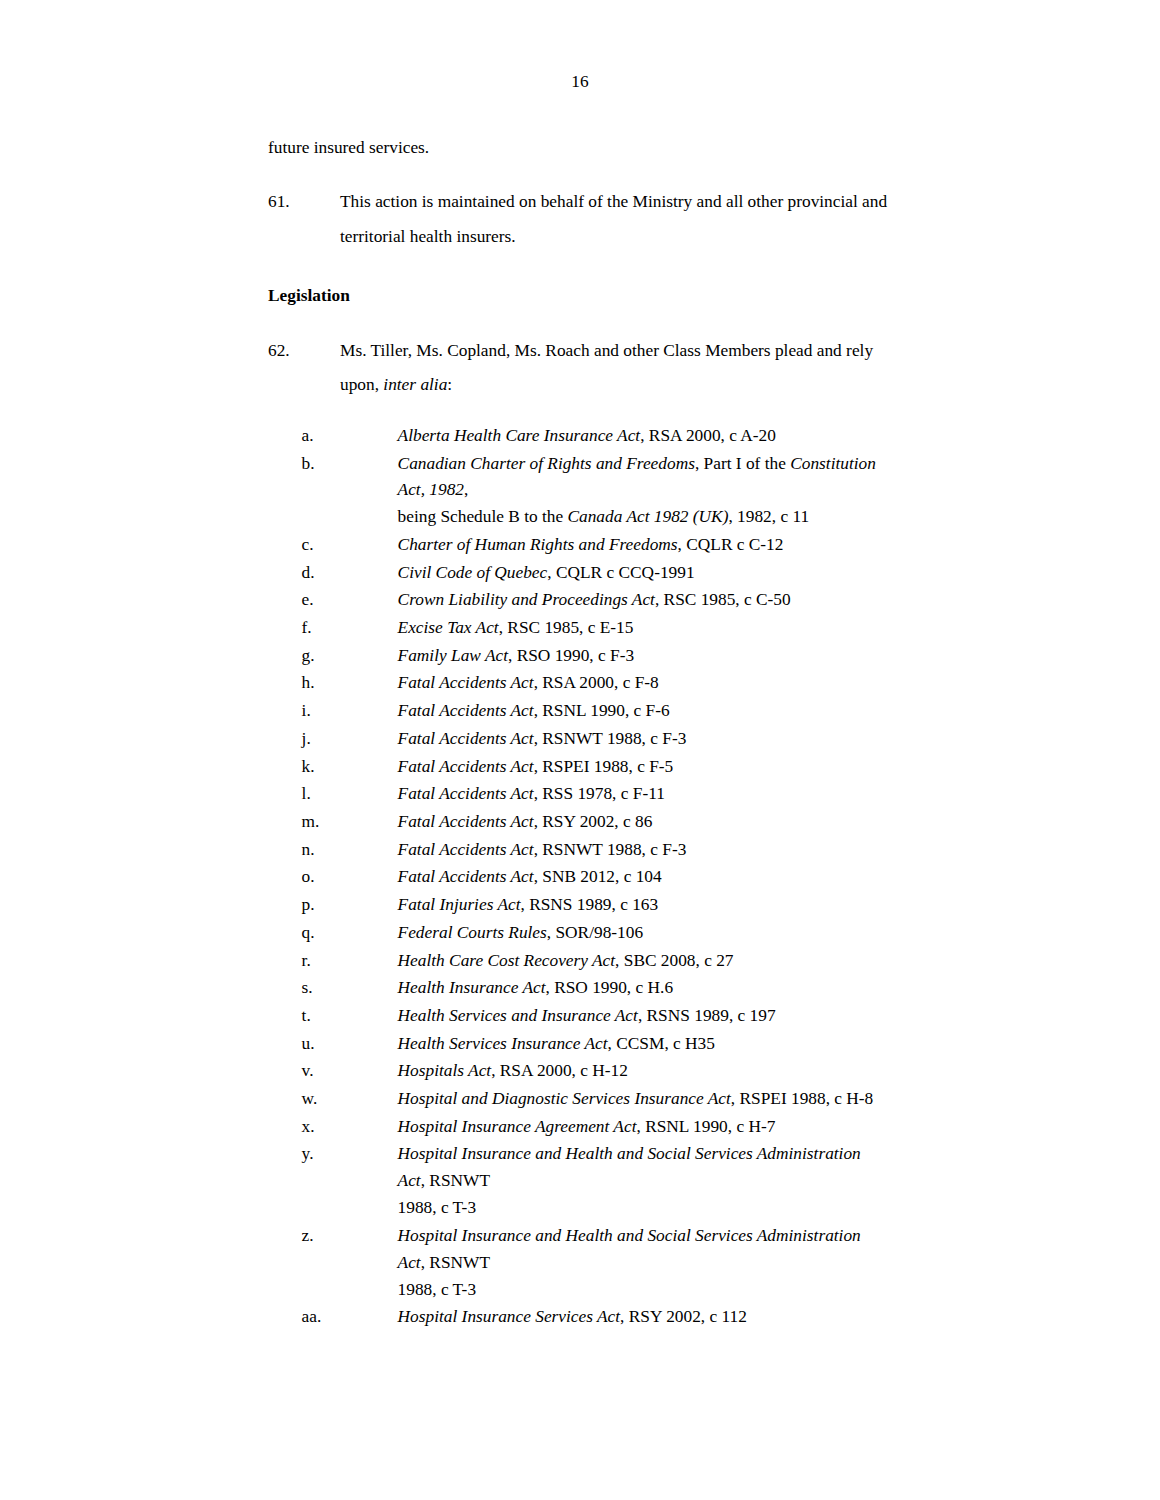16
future insured services.
61. This action is maintained on behalf of the Ministry and all other provincial and territorial health insurers.
Legislation
62. Ms. Tiller, Ms. Copland, Ms. Roach and other Class Members plead and rely upon, inter alia:
a. Alberta Health Care Insurance Act, RSA 2000, c A-20
b. Canadian Charter of Rights and Freedoms, Part I of the Constitution Act, 1982, being Schedule B to the Canada Act 1982 (UK), 1982, c 11
c. Charter of Human Rights and Freedoms, CQLR c C-12
d. Civil Code of Quebec, CQLR c CCQ-1991
e. Crown Liability and Proceedings Act, RSC 1985, c C-50
f. Excise Tax Act, RSC 1985, c E-15
g. Family Law Act, RSO 1990, c F-3
h. Fatal Accidents Act, RSA 2000, c F-8
i. Fatal Accidents Act, RSNL 1990, c F-6
j. Fatal Accidents Act, RSNWT 1988, c F-3
k. Fatal Accidents Act, RSPEI 1988, c F-5
l. Fatal Accidents Act, RSS 1978, c F-11
m. Fatal Accidents Act, RSY 2002, c 86
n. Fatal Accidents Act, RSNWT 1988, c F-3
o. Fatal Accidents Act, SNB 2012, c 104
p. Fatal Injuries Act, RSNS 1989, c 163
q. Federal Courts Rules, SOR/98-106
r. Health Care Cost Recovery Act, SBC 2008, c 27
s. Health Insurance Act, RSO 1990, c H.6
t. Health Services and Insurance Act, RSNS 1989, c 197
u. Health Services Insurance Act, CCSM, c H35
v. Hospitals Act, RSA 2000, c H-12
w. Hospital and Diagnostic Services Insurance Act, RSPEI 1988, c H-8
x. Hospital Insurance Agreement Act, RSNL 1990, c H-7
y. Hospital Insurance and Health and Social Services Administration Act, RSNWT 1988, c T-3
z. Hospital Insurance and Health and Social Services Administration Act, RSNWT 1988, c T-3
aa. Hospital Insurance Services Act, RSY 2002, c 112